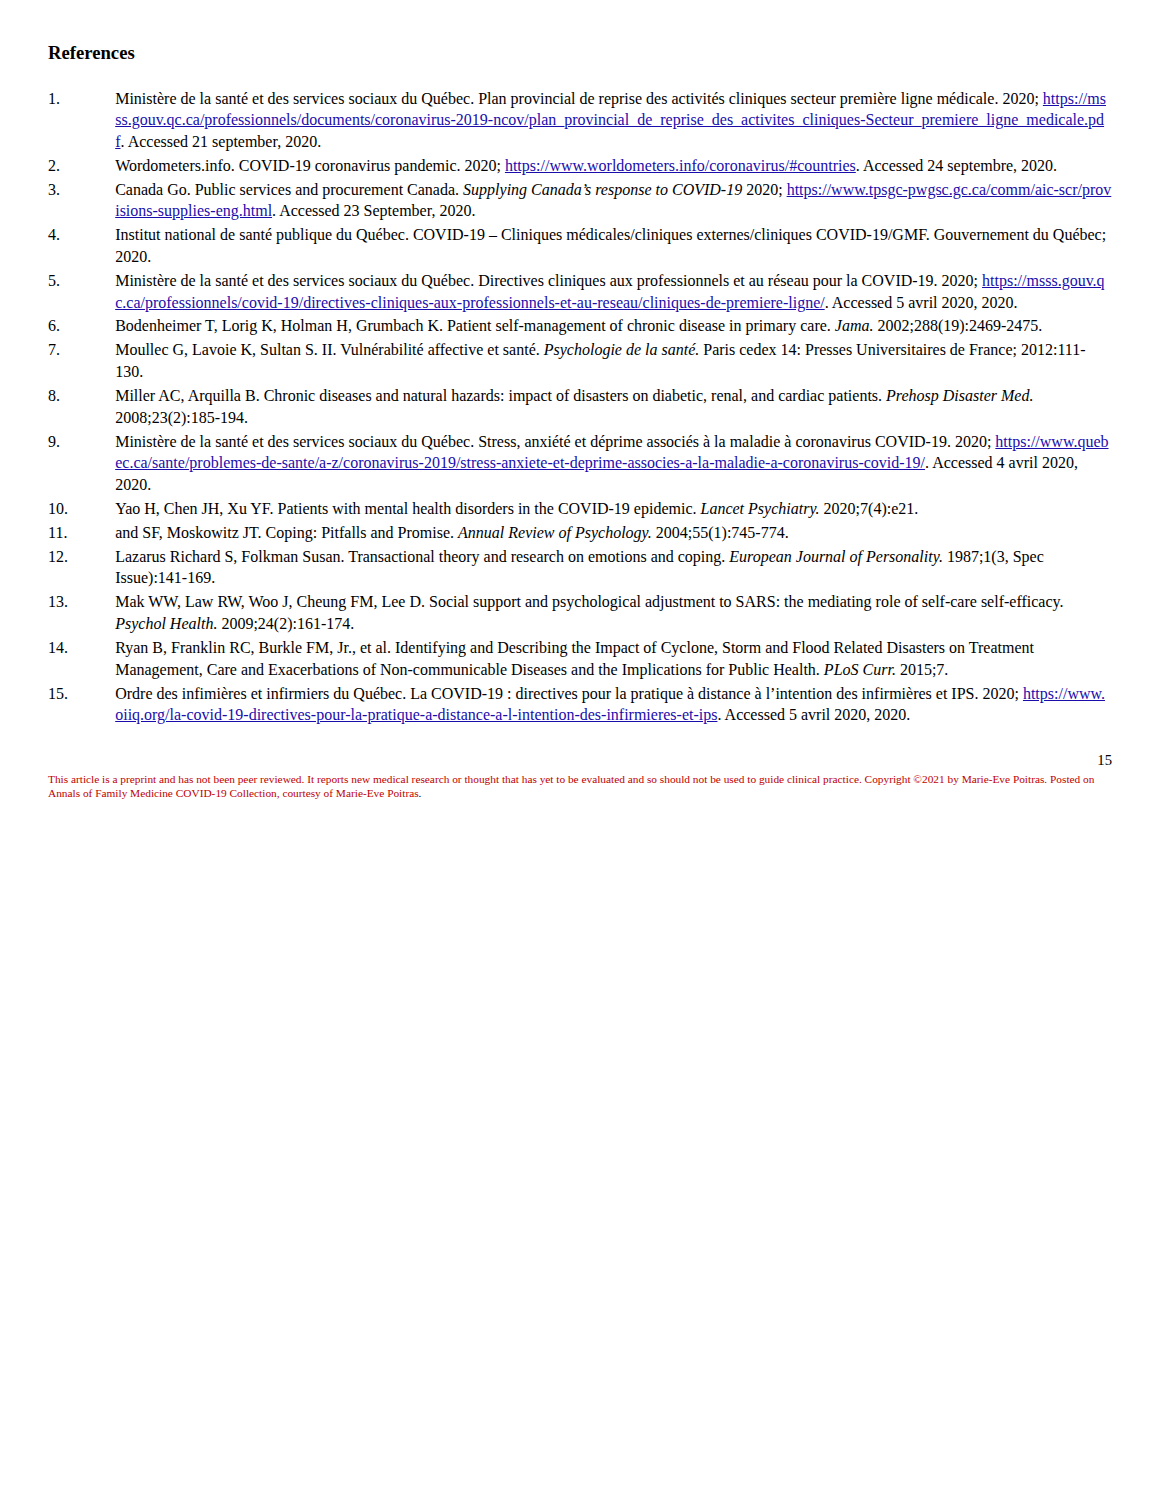References
Ministère de la santé et des services sociaux du Québec. Plan provincial de reprise des activités cliniques secteur première ligne médicale. 2020; https://msss.gouv.qc.ca/professionnels/documents/coronavirus-2019-ncov/plan_provincial_de_reprise_des_activites_cliniques-Secteur_premiere_ligne_medicale.pdf. Accessed 21 september, 2020.
Wordometers.info. COVID-19 coronavirus pandemic. 2020; https://www.worldometers.info/coronavirus/#countries. Accessed 24 septembre, 2020.
Canada Go. Public services and procurement Canada. Supplying Canada’s response to COVID-19 2020; https://www.tpsgc-pwgsc.gc.ca/comm/aic-scr/provisions-supplies-eng.html. Accessed 23 September, 2020.
Institut national de santé publique du Québec. COVID-19 – Cliniques médicales/cliniques externes/cliniques COVID-19/GMF. Gouvernement du Québec; 2020.
Ministère de la santé et des services sociaux du Québec. Directives cliniques aux professionnels et au réseau pour la COVID-19. 2020; https://msss.gouv.qc.ca/professionnels/covid-19/directives-cliniques-aux-professionnels-et-au-reseau/cliniques-de-premiere-ligne/. Accessed 5 avril 2020, 2020.
Bodenheimer T, Lorig K, Holman H, Grumbach K. Patient self-management of chronic disease in primary care. Jama. 2002;288(19):2469-2475.
Moullec G, Lavoie K, Sultan S. II. Vulnérabilité affective et santé. Psychologie de la santé. Paris cedex 14: Presses Universitaires de France; 2012:111-130.
Miller AC, Arquilla B. Chronic diseases and natural hazards: impact of disasters on diabetic, renal, and cardiac patients. Prehosp Disaster Med. 2008;23(2):185-194.
Ministère de la santé et des services sociaux du Québec. Stress, anxiété et déprime associés à la maladie à coronavirus COVID-19. 2020; https://www.quebec.ca/sante/problemes-de-sante/a-z/coronavirus-2019/stress-anxiete-et-deprime-associes-a-la-maladie-a-coronavirus-covid-19/. Accessed 4 avril 2020, 2020.
Yao H, Chen JH, Xu YF. Patients with mental health disorders in the COVID-19 epidemic. Lancet Psychiatry. 2020;7(4):e21.
and SF, Moskowitz JT. Coping: Pitfalls and Promise. Annual Review of Psychology. 2004;55(1):745-774.
Lazarus Richard S, Folkman Susan. Transactional theory and research on emotions and coping. European Journal of Personality. 1987;1(3, Spec Issue):141-169.
Mak WW, Law RW, Woo J, Cheung FM, Lee D. Social support and psychological adjustment to SARS: the mediating role of self-care self-efficacy. Psychol Health. 2009;24(2):161-174.
Ryan B, Franklin RC, Burkle FM, Jr., et al. Identifying and Describing the Impact of Cyclone, Storm and Flood Related Disasters on Treatment Management, Care and Exacerbations of Non-communicable Diseases and the Implications for Public Health. PLoS Curr. 2015;7.
Ordre des infimières et infirmiers du Québec. La COVID-19 : directives pour la pratique à distance à l’intention des infirmières et IPS. 2020; https://www.oiiq.org/la-covid-19-directives-pour-la-pratique-a-distance-a-l-intention-des-infirmieres-et-ips. Accessed 5 avril 2020, 2020.
15
This article is a preprint and has not been peer reviewed. It reports new medical research or thought that has yet to be evaluated and so should not be used to guide clinical practice. Copyright ©2021 by Marie-Eve Poitras. Posted on Annals of Family Medicine COVID-19 Collection, courtesy of Marie-Eve Poitras.